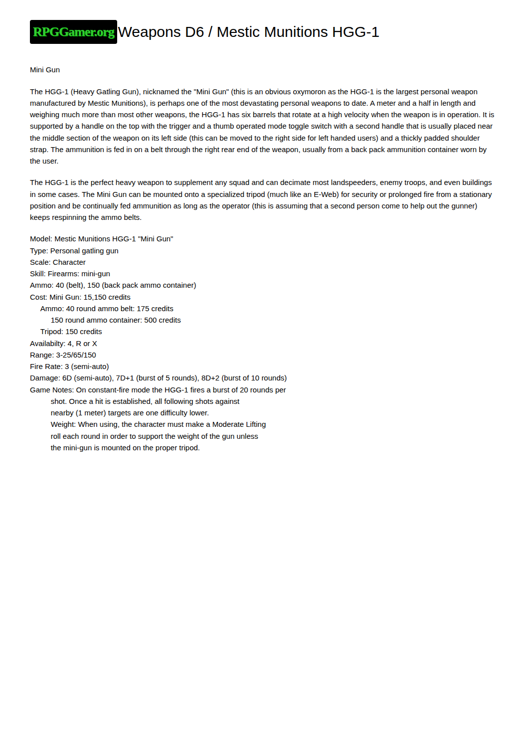RPGGamer.org Weapons D6 / Mestic Munitions HGG-1
Mini Gun
The HGG-1 (Heavy Gatling Gun), nicknamed the "Mini Gun" (this is an obvious oxymoron as the HGG-1 is the largest personal weapon manufactured by Mestic Munitions), is perhaps one of the most devastating personal weapons to date. A meter and a half in length and weighing much more than most other weapons, the HGG-1 has six barrels that rotate at a high velocity when the weapon is in operation. It is supported by a handle on the top with the trigger and a thumb operated mode toggle switch with a second handle that is usually placed near the middle section of the weapon on its left side (this can be moved to the right side for left handed users) and a thickly padded shoulder strap. The ammunition is fed in on a belt through the right rear end of the weapon, usually from a back pack ammunition container worn by the user.
The HGG-1 is the perfect heavy weapon to supplement any squad and can decimate most landspeeders, enemy troops, and even buildings in some cases. The Mini Gun can be mounted onto a specialized tripod (much like an E-Web) for security or prolonged fire from a stationary position and be continually fed ammunition as long as the operator (this is assuming that a second person come to help out the gunner) keeps respinning the ammo belts.
Model: Mestic Munitions HGG-1 "Mini Gun" Type: Personal gatling gun Scale: Character Skill: Firearms: mini-gun Ammo: 40 (belt), 150 (back pack ammo container) Cost: Mini Gun: 15,150 credits Ammo: 40 round ammo belt: 175 credits 150 round ammo container: 500 credits Tripod: 150 credits Availabilty: 4, R or X Range: 3-25/65/150 Fire Rate: 3 (semi-auto) Damage: 6D (semi-auto), 7D+1 (burst of 5 rounds), 8D+2 (burst of 10 rounds) Game Notes: On constant-fire mode the HGG-1 fires a burst of 20 rounds per shot. Once a hit is established, all following shots against nearby (1 meter) targets are one difficulty lower. Weight: When using, the character must make a Moderate Lifting roll each round in order to support the weight of the gun unless the mini-gun is mounted on the proper tripod.